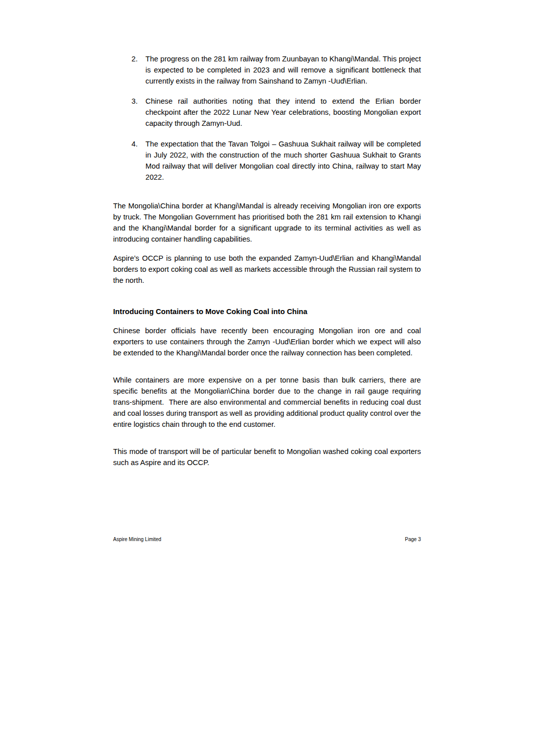The progress on the 281 km railway from Zuunbayan to Khangi\Mandal. This project is expected to be completed in 2023 and will remove a significant bottleneck that currently exists in the railway from Sainshand to Zamyn -Uud\Erlian.
Chinese rail authorities noting that they intend to extend the Erlian border checkpoint after the 2022 Lunar New Year celebrations, boosting Mongolian export capacity through Zamyn-Uud.
The expectation that the Tavan Tolgoi – Gashuua Sukhait railway will be completed in July 2022, with the construction of the much shorter Gashuua Sukhait to Grants Mod railway that will deliver Mongolian coal directly into China, railway to start May 2022.
The Mongolia\China border at Khangi\Mandal is already receiving Mongolian iron ore exports by truck. The Mongolian Government has prioritised both the 281 km rail extension to Khangi and the Khangi\Mandal border for a significant upgrade to its terminal activities as well as introducing container handling capabilities.
Aspire’s OCCP is planning to use both the expanded Zamyn-Uud\Erlian and Khangi\Mandal borders to export coking coal as well as markets accessible through the Russian rail system to the north.
Introducing Containers to Move Coking Coal into China
Chinese border officials have recently been encouraging Mongolian iron ore and coal exporters to use containers through the Zamyn -Uud\Erlian border which we expect will also be extended to the Khangi\Mandal border once the railway connection has been completed.
While containers are more expensive on a per tonne basis than bulk carriers, there are specific benefits at the Mongolian\China border due to the change in rail gauge requiring trans-shipment. There are also environmental and commercial benefits in reducing coal dust and coal losses during transport as well as providing additional product quality control over the entire logistics chain through to the end customer.
This mode of transport will be of particular benefit to Mongolian washed coking coal exporters such as Aspire and its OCCP.
Aspire Mining Limited Page 3